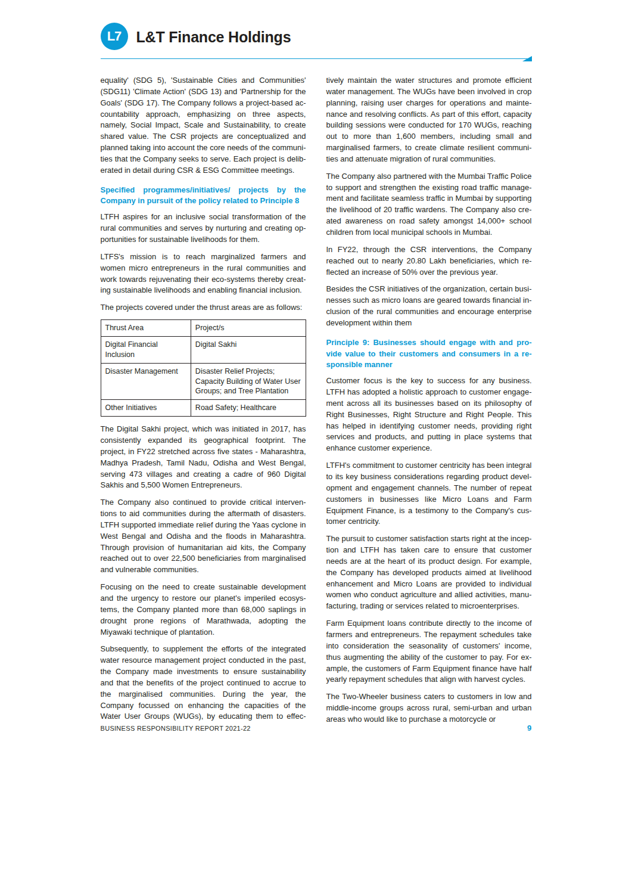L7
L&T Finance Holdings
equality' (SDG 5), 'Sustainable Cities and Communities' (SDG11) 'Climate Action' (SDG 13) and 'Partnership for the Goals' (SDG 17). The Company follows a project-based accountability approach, emphasizing on three aspects, namely, Social Impact, Scale and Sustainability, to create shared value. The CSR projects are conceptualized and planned taking into account the core needs of the communities that the Company seeks to serve. Each project is deliberated in detail during CSR & ESG Committee meetings.
Specified programmes/initiatives/ projects by the Company in pursuit of the policy related to Principle 8
LTFH aspires for an inclusive social transformation of the rural communities and serves by nurturing and creating opportunities for sustainable livelihoods for them.
LTFS's mission is to reach marginalized farmers and women micro entrepreneurs in the rural communities and work towards rejuvenating their eco-systems thereby creating sustainable livelihoods and enabling financial inclusion.
The projects covered under the thrust areas are as follows:
| Thrust Area | Project/s |
| Digital Financial Inclusion | Digital Sakhi |
| Disaster Management | Disaster Relief Projects; Capacity Building of Water User Groups; and Tree Plantation |
| Other Initiatives | Road Safety; Healthcare |
The Digital Sakhi project, which was initiated in 2017, has consistently expanded its geographical footprint. The project, in FY22 stretched across five states - Maharashtra, Madhya Pradesh, Tamil Nadu, Odisha and West Bengal, serving 473 villages and creating a cadre of 960 Digital Sakhis and 5,500 Women Entrepreneurs.
The Company also continued to provide critical interventions to aid communities during the aftermath of disasters. LTFH supported immediate relief during the Yaas cyclone in West Bengal and Odisha and the floods in Maharashtra. Through provision of humanitarian aid kits, the Company reached out to over 22,500 beneficiaries from marginalised and vulnerable communities.
Focusing on the need to create sustainable development and the urgency to restore our planet's imperiled ecosystems, the Company planted more than 68,000 saplings in drought prone regions of Marathwada, adopting the Miyawaki technique of plantation.
Subsequently, to supplement the efforts of the integrated water resource management project conducted in the past, the Company made investments to ensure sustainability and that the benefits of the project continued to accrue to the marginalised communities. During the year, the Company focussed on enhancing the capacities of the Water User Groups (WUGs), by educating them to effectively maintain the water structures and promote efficient water management. The WUGs have been involved in crop planning, raising user charges for operations and maintenance and resolving conflicts. As part of this effort, capacity building sessions were conducted for 170 WUGs, reaching out to more than 1,600 members, including small and marginalised farmers, to create climate resilient communities and attenuate migration of rural communities.
The Company also partnered with the Mumbai Traffic Police to support and strengthen the existing road traffic management and facilitate seamless traffic in Mumbai by supporting the livelihood of 20 traffic wardens. The Company also created awareness on road safety amongst 14,000+ school children from local municipal schools in Mumbai.
In FY22, through the CSR interventions, the Company reached out to nearly 20.80 Lakh beneficiaries, which reflected an increase of 50% over the previous year.
Besides the CSR initiatives of the organization, certain businesses such as micro loans are geared towards financial inclusion of the rural communities and encourage enterprise development within them
Principle 9: Businesses should engage with and provide value to their customers and consumers in a responsible manner
Customer focus is the key to success for any business. LTFH has adopted a holistic approach to customer engagement across all its businesses based on its philosophy of Right Businesses, Right Structure and Right People. This has helped in identifying customer needs, providing right services and products, and putting in place systems that enhance customer experience.
LTFH's commitment to customer centricity has been integral to its key business considerations regarding product development and engagement channels. The number of repeat customers in businesses like Micro Loans and Farm Equipment Finance, is a testimony to the Company's customer centricity.
The pursuit to customer satisfaction starts right at the inception and LTFH has taken care to ensure that customer needs are at the heart of its product design. For example, the Company has developed products aimed at livelihood enhancement and Micro Loans are provided to individual women who conduct agriculture and allied activities, manufacturing, trading or services related to microenterprises.
Farm Equipment loans contribute directly to the income of farmers and entrepreneurs. The repayment schedules take into consideration the seasonality of customers' income, thus augmenting the ability of the customer to pay. For example, the customers of Farm Equipment finance have half yearly repayment schedules that align with harvest cycles.
The Two-Wheeler business caters to customers in low and middle-income groups across rural, semi-urban and urban areas who would like to purchase a motorcycle or
BUSINESS RESPONSIBILITY REPORT 2021-22
9